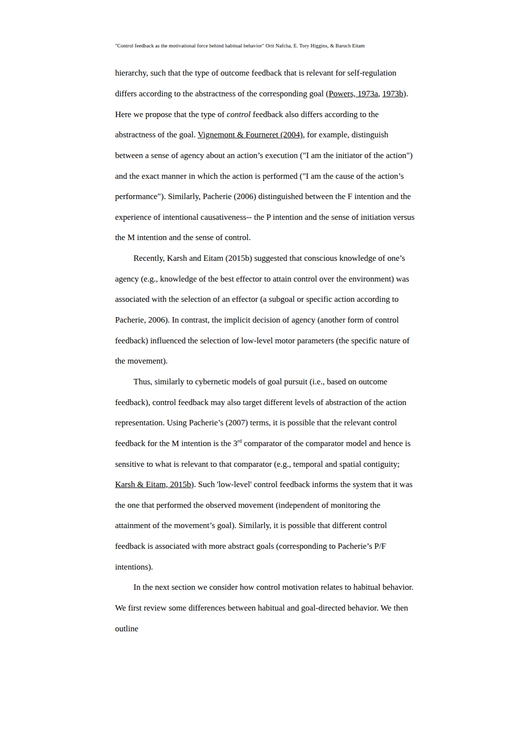"Control feedback as the motivational force behind habitual behavior" Orit Nafcha, E. Tory Higgins, & Baruch Eitam
hierarchy, such that the type of outcome feedback that is relevant for self-regulation differs according to the abstractness of the corresponding goal (Powers, 1973a, 1973b). Here we propose that the type of control feedback also differs according to the abstractness of the goal. Vignemont & Fourneret (2004), for example, distinguish between a sense of agency about an action’s execution ("I am the initiator of the action") and the exact manner in which the action is performed ("I am the cause of the action’s performance"). Similarly, Pacherie (2006) distinguished between the F intention and the experience of intentional causativeness-- the P intention and the sense of initiation versus the M intention and the sense of control.
Recently, Karsh and Eitam (2015b) suggested that conscious knowledge of one’s agency (e.g., knowledge of the best effector to attain control over the environment) was associated with the selection of an effector (a subgoal or specific action according to Pacherie, 2006). In contrast, the implicit decision of agency (another form of control feedback) influenced the selection of low-level motor parameters (the specific nature of the movement).
Thus, similarly to cybernetic models of goal pursuit (i.e., based on outcome feedback), control feedback may also target different levels of abstraction of the action representation. Using Pacherie’s (2007) terms, it is possible that the relevant control feedback for the M intention is the 3rd comparator of the comparator model and hence is sensitive to what is relevant to that comparator (e.g., temporal and spatial contiguity; Karsh & Eitam, 2015b). Such 'low-level' control feedback informs the system that it was the one that performed the observed movement (independent of monitoring the attainment of the movement’s goal). Similarly, it is possible that different control feedback is associated with more abstract goals (corresponding to Pacherie’s P/F intentions).
In the next section we consider how control motivation relates to habitual behavior. We first review some differences between habitual and goal-directed behavior. We then outline